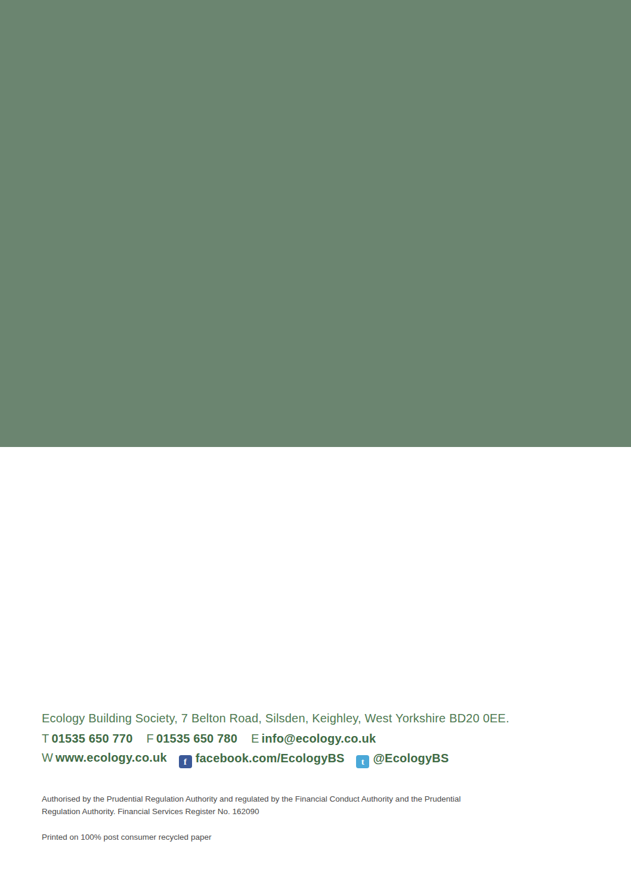Ecology Building Society, 7 Belton Road, Silsden, Keighley, West Yorkshire BD20 0EE.
T 01535 650 770 F 01535 650 780 Einfo@ecology.co.uk
Wwww.ecology.co.uk ffacebook.com/EcologyBS t@EcologyBS
Authorised by the Prudential Regulation Authority and regulated by the Financial Conduct Authority and the Prudential Regulation Authority. Financial Services Register No. 162090
Printed on 100% post consumer recycled paper